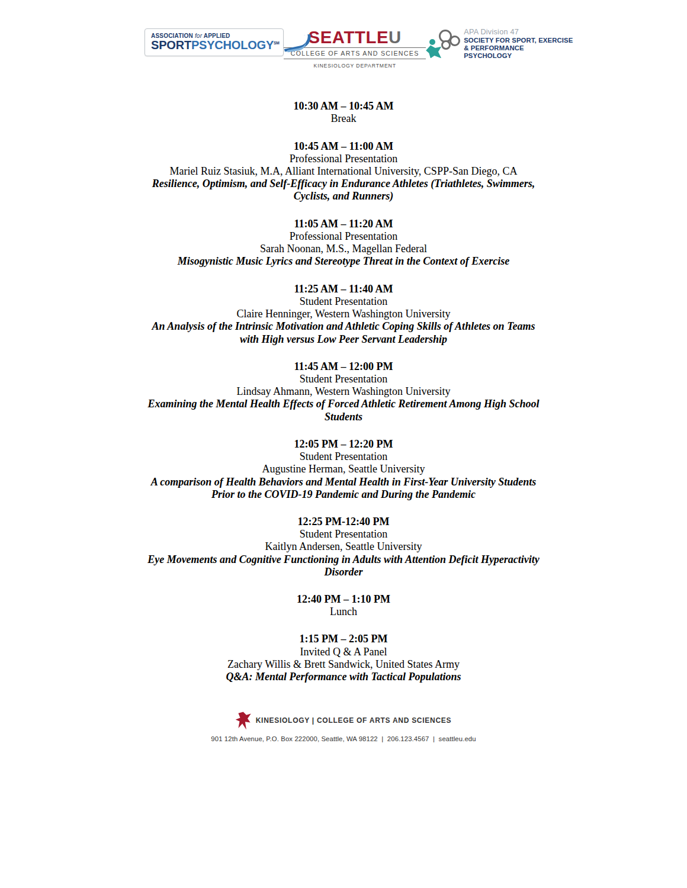ASSOCIATION for APPLIED
SPORTPSYCHOLOGY SM
SEATTLEU
COLLEGE OF ARTS AND SCIENCES
KINESIOLOGY DEPARTMENT
APA Division 47
Society for Sport, Exercise
& Performance Psychology
10:30 AM – 10:45 AM
Break
10:45 AM – 11:00 AM
Professional Presentation
Mariel Ruiz Stasiuk, M.A, Alliant International University, CSPP-San Diego, CA
Resilience, Optimism, and Self-Efficacy in Endurance Athletes (Triathletes, Swimmers, Cyclists, and Runners)
11:05 AM – 11:20 AM
Professional Presentation
Sarah Noonan, M.S., Magellan Federal
Misogynistic Music Lyrics and Stereotype Threat in the Context of Exercise
11:25 AM – 11:40 AM
Student Presentation
Claire Henninger, Western Washington University
An Analysis of the Intrinsic Motivation and Athletic Coping Skills of Athletes on Teams with High versus Low Peer Servant Leadership
11:45 AM – 12:00 PM
Student Presentation
Lindsay Ahmann, Western Washington University
Examining the Mental Health Effects of Forced Athletic Retirement Among High School Students
12:05 PM – 12:20 PM
Student Presentation
Augustine Herman, Seattle University
A comparison of Health Behaviors and Mental Health in First-Year University Students Prior to the COVID-19 Pandemic and During the Pandemic
12:25 PM-12:40 PM
Student Presentation
Kaitlyn Andersen, Seattle University
Eye Movements and Cognitive Functioning in Adults with Attention Deficit Hyperactivity Disorder
12:40 PM – 1:10 PM
Lunch
1:15 PM – 2:05 PM
Invited Q & A Panel
Zachary Willis & Brett Sandwick, United States Army
Q&A: Mental Performance with Tactical Populations
KINESIOLOGY | COLLEGE OF ARTS AND SCIENCES
901 12th Avenue, P.O. Box 222000, Seattle, WA 98122 | 206.123.4567 | seattleu.edu